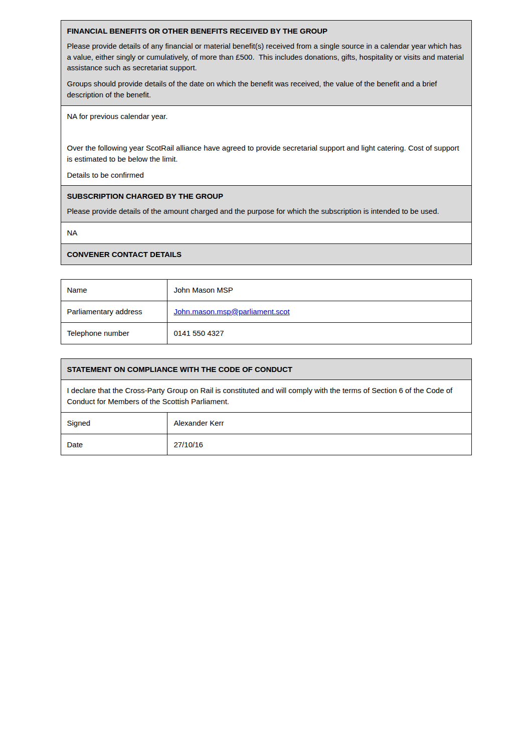| FINANCIAL BENEFITS OR OTHER BENEFITS RECEIVED BY THE GROUP Please provide details of any financial or material benefit(s) received from a single source in a calendar year which has a value, either singly or cumulatively, of more than £500. This includes donations, gifts, hospitality or visits and material assistance such as secretariat support. Groups should provide details of the date on which the benefit was received, the value of the benefit and a brief description of the benefit. |
| NA for previous calendar year. Over the following year ScotRail alliance have agreed to provide secretarial support and light catering. Cost of support is estimated to be below the limit. Details to be confirmed |
| SUBSCRIPTION CHARGED BY THE GROUP Please provide details of the amount charged and the purpose for which the subscription is intended to be used. |
| NA |
| CONVENER CONTACT DETAILS |
| Name | John Mason MSP |
| Parliamentary address | John.mason.msp@parliament.scot |
| Telephone number | 0141 550 4327 |
| STATEMENT ON COMPLIANCE WITH THE CODE OF CONDUCT |
| I declare that the Cross-Party Group on Rail is constituted and will comply with the terms of Section 6 of the Code of Conduct for Members of the Scottish Parliament. |
| Signed | Alexander Kerr |
| Date | 27/10/16 |